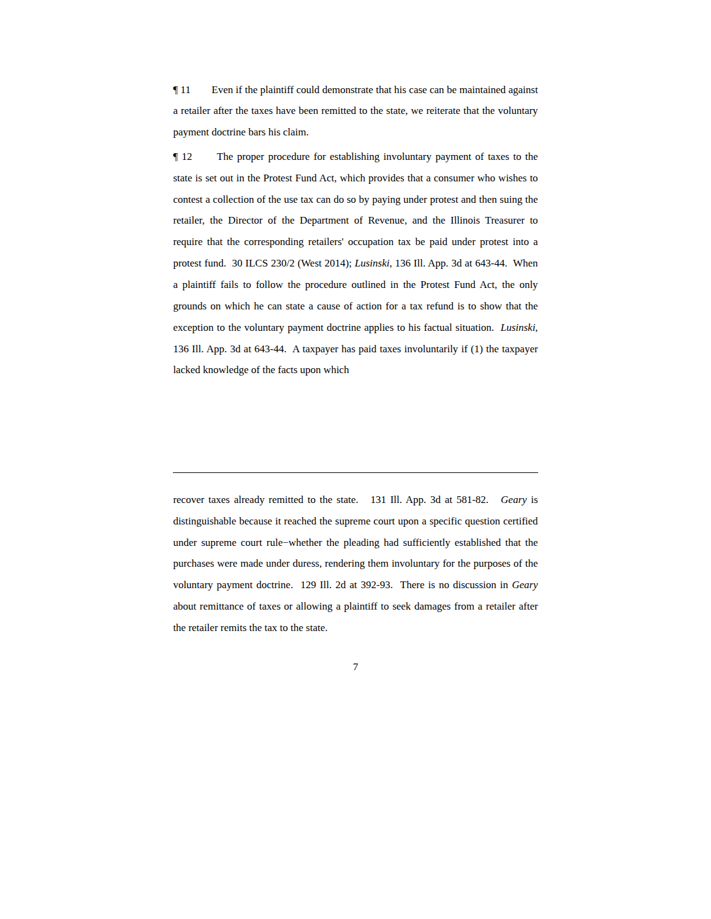¶ 11 Even if the plaintiff could demonstrate that his case can be maintained against a retailer after the taxes have been remitted to the state, we reiterate that the voluntary payment doctrine bars his claim.
¶ 12 The proper procedure for establishing involuntary payment of taxes to the state is set out in the Protest Fund Act, which provides that a consumer who wishes to contest a collection of the use tax can do so by paying under protest and then suing the retailer, the Director of the Department of Revenue, and the Illinois Treasurer to require that the corresponding retailers' occupation tax be paid under protest into a protest fund. 30 ILCS 230/2 (West 2014); Lusinski, 136 Ill. App. 3d at 643-44. When a plaintiff fails to follow the procedure outlined in the Protest Fund Act, the only grounds on which he can state a cause of action for a tax refund is to show that the exception to the voluntary payment doctrine applies to his factual situation. Lusinski, 136 Ill. App. 3d at 643-44. A taxpayer has paid taxes involuntarily if (1) the taxpayer lacked knowledge of the facts upon which
recover taxes already remitted to the state. 131 Ill. App. 3d at 581-82. Geary is distinguishable because it reached the supreme court upon a specific question certified under supreme court rule−whether the pleading had sufficiently established that the purchases were made under duress, rendering them involuntary for the purposes of the voluntary payment doctrine. 129 Ill. 2d at 392-93. There is no discussion in Geary about remittance of taxes or allowing a plaintiff to seek damages from a retailer after the retailer remits the tax to the state.
7